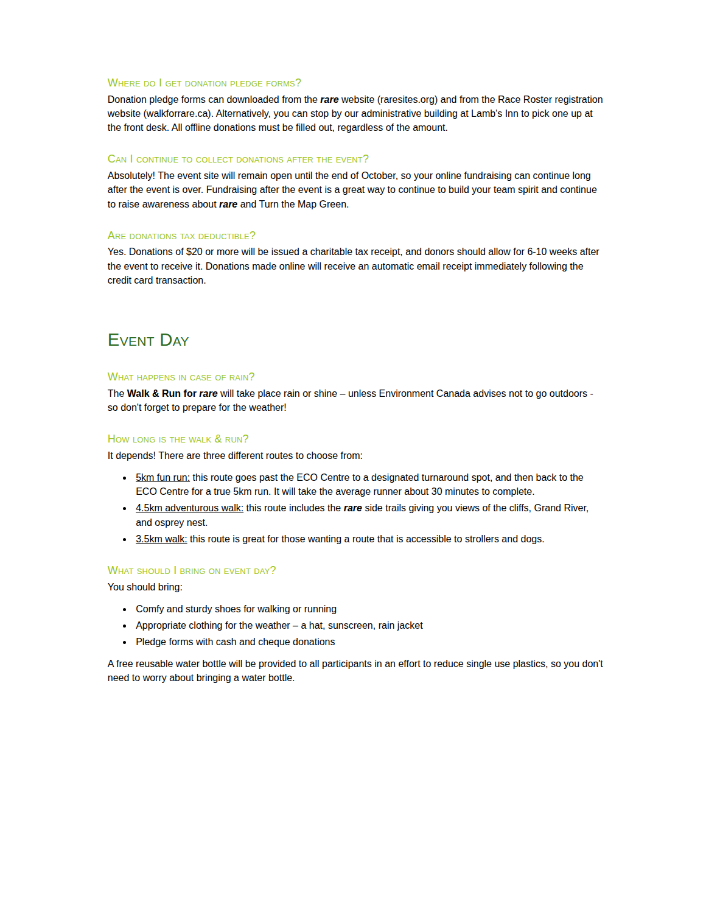Where do I get donation pledge forms?
Donation pledge forms can downloaded from the rare website (raresites.org) and from the Race Roster registration website (walkforrare.ca). Alternatively, you can stop by our administrative building at Lamb's Inn to pick one up at the front desk. All offline donations must be filled out, regardless of the amount.
Can I continue to collect donations after the event?
Absolutely! The event site will remain open until the end of October, so your online fundraising can continue long after the event is over. Fundraising after the event is a great way to continue to build your team spirit and continue to raise awareness about rare and Turn the Map Green.
Are donations tax deductible?
Yes. Donations of $20 or more will be issued a charitable tax receipt, and donors should allow for 6-10 weeks after the event to receive it. Donations made online will receive an automatic email receipt immediately following the credit card transaction.
Event Day
What happens in case of rain?
The Walk & Run for rare will take place rain or shine – unless Environment Canada advises not to go outdoors - so don't forget to prepare for the weather!
How long is the walk & run?
It depends! There are three different routes to choose from:
5km fun run: this route goes past the ECO Centre to a designated turnaround spot, and then back to the ECO Centre for a true 5km run. It will take the average runner about 30 minutes to complete.
4.5km adventurous walk: this route includes the rare side trails giving you views of the cliffs, Grand River, and osprey nest.
3.5km walk: this route is great for those wanting a route that is accessible to strollers and dogs.
What should I bring on event day?
You should bring:
Comfy and sturdy shoes for walking or running
Appropriate clothing for the weather – a hat, sunscreen, rain jacket
Pledge forms with cash and cheque donations
A free reusable water bottle will be provided to all participants in an effort to reduce single use plastics, so you don't need to worry about bringing a water bottle.